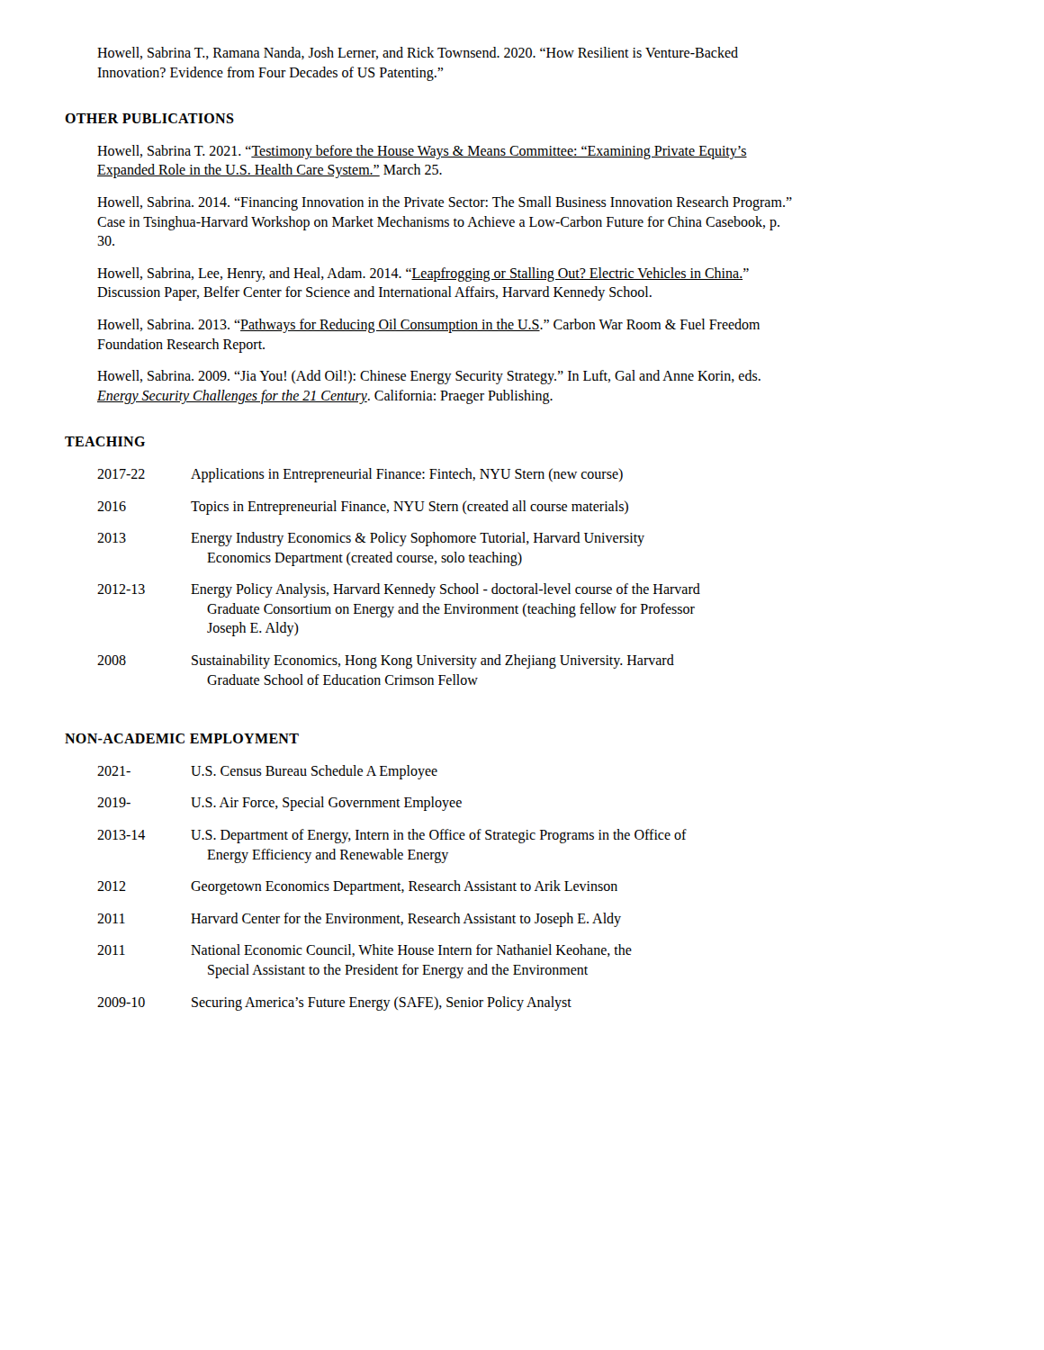Howell, Sabrina T., Ramana Nanda, Josh Lerner, and Rick Townsend. 2020. “How Resilient is Venture-Backed Innovation? Evidence from Four Decades of US Patenting.”
Other Publications
Howell, Sabrina T. 2021. “Testimony before the House Ways & Means Committee: “Examining Private Equity’s Expanded Role in the U.S. Health Care System.” March 25.
Howell, Sabrina. 2014. “Financing Innovation in the Private Sector: The Small Business Innovation Research Program.” Case in Tsinghua-Harvard Workshop on Market Mechanisms to Achieve a Low-Carbon Future for China Casebook, p. 30.
Howell, Sabrina, Lee, Henry, and Heal, Adam. 2014. “Leapfrogging or Stalling Out? Electric Vehicles in China.” Discussion Paper, Belfer Center for Science and International Affairs, Harvard Kennedy School.
Howell, Sabrina. 2013. “Pathways for Reducing Oil Consumption in the U.S.” Carbon War Room & Fuel Freedom Foundation Research Report.
Howell, Sabrina. 2009. “Jia You! (Add Oil!): Chinese Energy Security Strategy.” In Luft, Gal and Anne Korin, eds. Energy Security Challenges for the 21 Century. California: Praeger Publishing.
Teaching
| 2017-22 | Applications in Entrepreneurial Finance: Fintech, NYU Stern (new course) |
| 2016 | Topics in Entrepreneurial Finance, NYU Stern (created all course materials) |
| 2013 | Energy Industry Economics & Policy Sophomore Tutorial, Harvard University Economics Department (created course, solo teaching) |
| 2012-13 | Energy Policy Analysis, Harvard Kennedy School - doctoral-level course of the Harvard Graduate Consortium on Energy and the Environment (teaching fellow for Professor Joseph E. Aldy) |
| 2008 | Sustainability Economics, Hong Kong University and Zhejiang University. Harvard Graduate School of Education Crimson Fellow |
Non-Academic Employment
| 2021- | U.S. Census Bureau Schedule A Employee |
| 2019- | U.S. Air Force, Special Government Employee |
| 2013-14 | U.S. Department of Energy, Intern in the Office of Strategic Programs in the Office of Energy Efficiency and Renewable Energy |
| 2012 | Georgetown Economics Department, Research Assistant to Arik Levinson |
| 2011 | Harvard Center for the Environment, Research Assistant to Joseph E. Aldy |
| 2011 | National Economic Council, White House Intern for Nathaniel Keohane, the Special Assistant to the President for Energy and the Environment |
| 2009-10 | Securing America’s Future Energy (SAFE), Senior Policy Analyst |